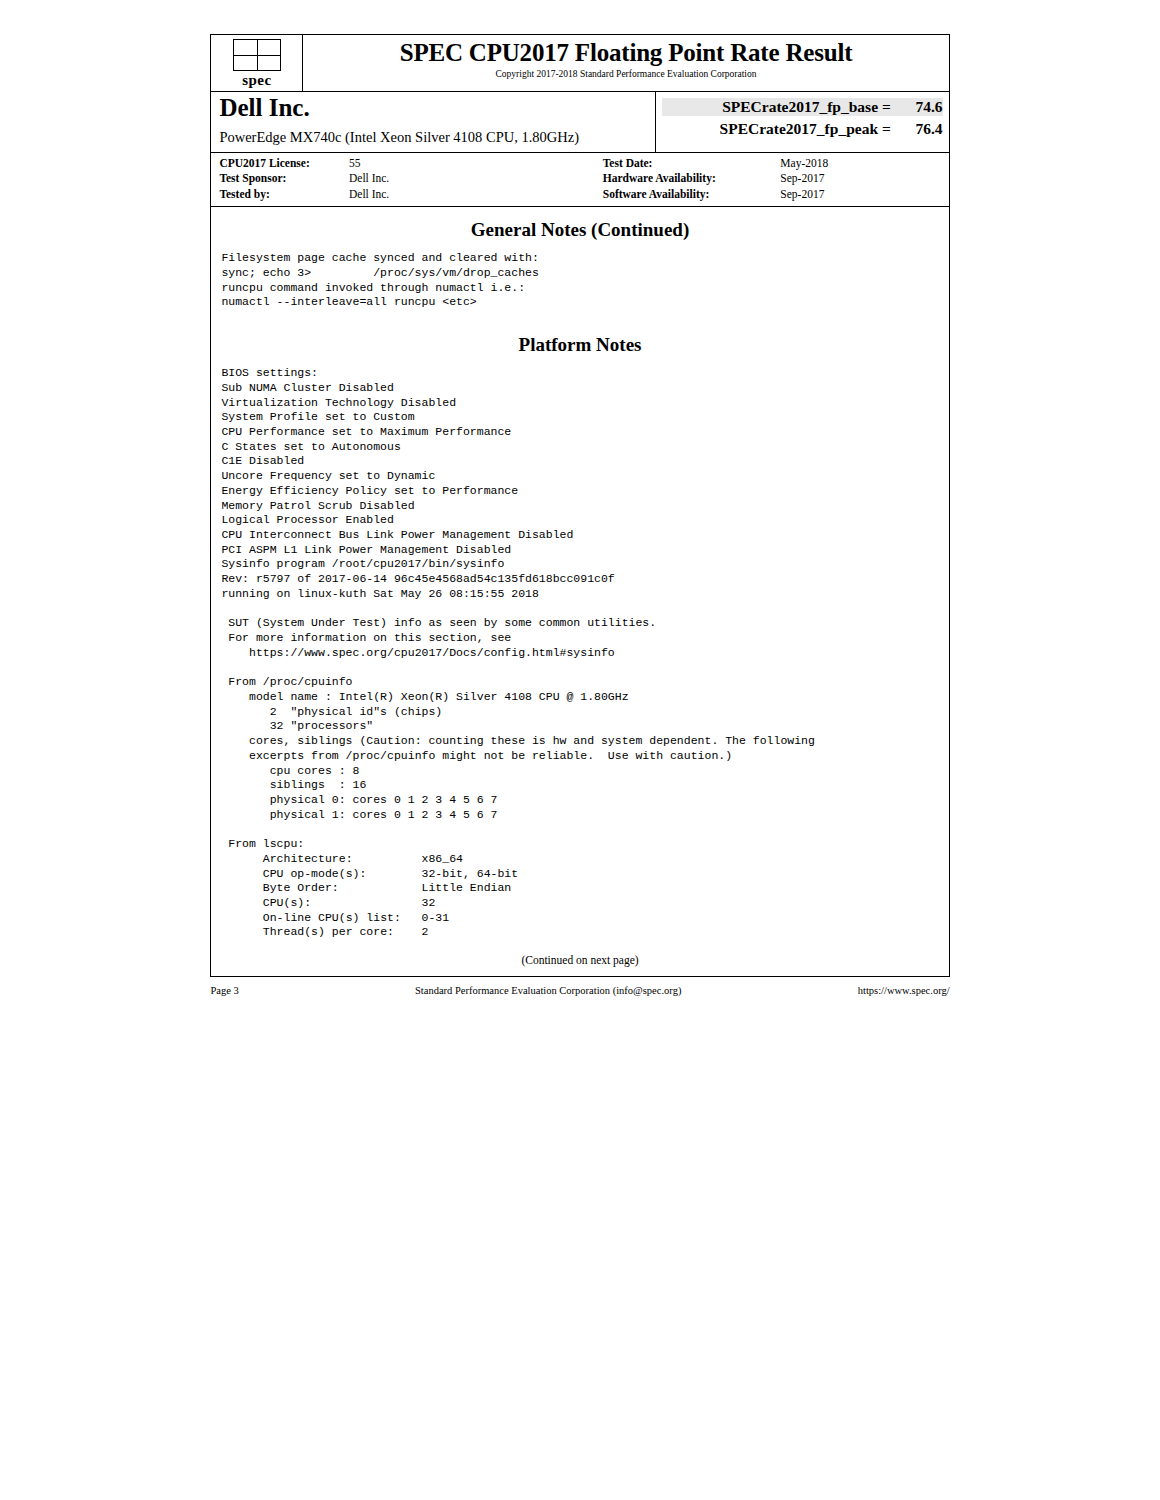spec
SPEC CPU2017 Floating Point Rate Result
Copyright 2017-2018 Standard Performance Evaluation Corporation
Dell Inc.
PowerEdge MX740c (Intel Xeon Silver 4108 CPU, 1.80GHz)
SPECrate2017_fp_base = 74.6
SPECrate2017_fp_peak = 76.4
CPU2017 License: 55
Test Sponsor: Dell Inc.
Tested by: Dell Inc.
Test Date: May-2018
Hardware Availability: Sep-2017
Software Availability: Sep-2017
General Notes (Continued)
Filesystem page cache synced and cleared with:
sync; echo 3>         /proc/sys/vm/drop_caches
runcpu command invoked through numactl i.e.:
numactl --interleave=all runcpu <etc>
Platform Notes
BIOS settings:
Sub NUMA Cluster Disabled
Virtualization Technology Disabled
System Profile set to Custom
CPU Performance set to Maximum Performance
C States set to Autonomous
C1E Disabled
Uncore Frequency set to Dynamic
Energy Efficiency Policy set to Performance
Memory Patrol Scrub Disabled
Logical Processor Enabled
CPU Interconnect Bus Link Power Management Disabled
PCI ASPM L1 Link Power Management Disabled
Sysinfo program /root/cpu2017/bin/sysinfo
Rev: r5797 of 2017-06-14 96c45e4568ad54c135fd618bcc091c0f
running on linux-kuth Sat May 26 08:15:55 2018

 SUT (System Under Test) info as seen by some common utilities.
 For more information on this section, see
    https://www.spec.org/cpu2017/Docs/config.html#sysinfo

 From /proc/cpuinfo
    model name : Intel(R) Xeon(R) Silver 4108 CPU @ 1.80GHz
       2  "physical id"s (chips)
       32 "processors"
    cores, siblings (Caution: counting these is hw and system dependent. The following
    excerpts from /proc/cpuinfo might not be reliable.  Use with caution.)
       cpu cores : 8
       siblings  : 16
       physical 0: cores 0 1 2 3 4 5 6 7
       physical 1: cores 0 1 2 3 4 5 6 7

 From lscpu:
      Architecture:          x86_64
      CPU op-mode(s):        32-bit, 64-bit
      Byte Order:            Little Endian
      CPU(s):                32
      On-line CPU(s) list:   0-31
      Thread(s) per core:    2
(Continued on next page)
Page 3
Standard Performance Evaluation Corporation (info@spec.org)
https://www.spec.org/